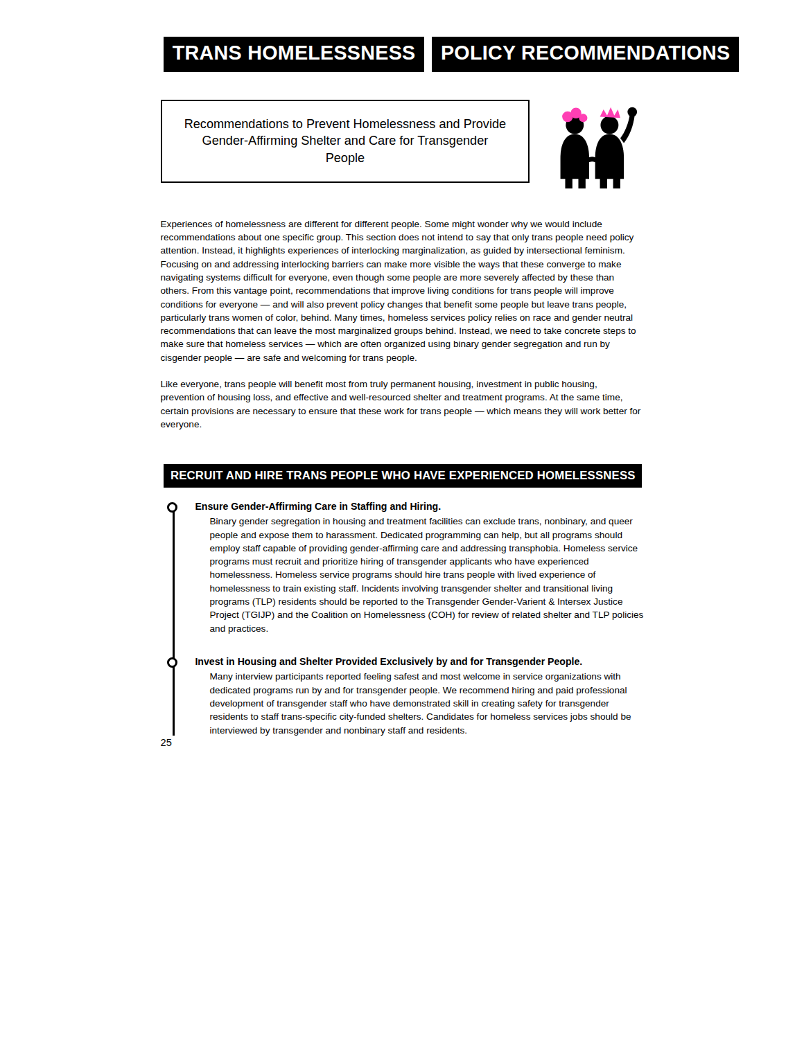TRANS HOMELESSNESS
POLICY RECOMMENDATIONS
Recommendations to Prevent Homelessness and Provide
Gender-Affirming Shelter and Care for Transgender People
Experiences of homelessness are different for different people. Some might wonder why we would include recommendations about one specific group. This section does not intend to say that only trans people need policy attention. Instead, it highlights experiences of interlocking marginalization, as guided by intersectional feminism. Focusing on and addressing interlocking barriers can make more visible the ways that these converge to make navigating systems difficult for everyone, even though some people are more severely affected by these than others. From this vantage point, recommendations that improve living conditions for trans people will improve conditions for everyone — and will also prevent policy changes that benefit some people but leave trans people, particularly trans women of color, behind. Many times, homeless services policy relies on race and gender neutral recommendations that can leave the most marginalized groups behind. Instead, we need to take concrete steps to make sure that homeless services — which are often organized using binary gender segregation and run by cisgender people — are safe and welcoming for trans people.
Like everyone, trans people will benefit most from truly permanent housing, investment in public housing, prevention of housing loss, and effective and well-resourced shelter and treatment programs. At the same time, certain provisions are necessary to ensure that these work for trans people — which means they will work better for everyone.
RECRUIT AND HIRE TRANS PEOPLE WHO HAVE EXPERIENCED HOMELESSNESS
Ensure Gender-Affirming Care in Staffing and Hiring.
Binary gender segregation in housing and treatment facilities can exclude trans, nonbinary, and queer people and expose them to harassment. Dedicated programming can help, but all programs should employ staff capable of providing gender-affirming care and addressing transphobia. Homeless service programs must recruit and prioritize hiring of transgender applicants who have experienced homelessness. Homeless service programs should hire trans people with lived experience of homelessness to train existing staff. Incidents involving transgender shelter and transitional living programs (TLP) residents should be reported to the Transgender Gender-Varient & Intersex Justice Project (TGIJP) and the Coalition on Homelessness (COH) for review of related shelter and TLP policies and practices.
Invest in Housing and Shelter Provided Exclusively by and for Transgender People.
Many interview participants reported feeling safest and most welcome in service organizations with dedicated programs run by and for transgender people. We recommend hiring and paid professional development of transgender staff who have demonstrated skill in creating safety for transgender residents to staff trans-specific city-funded shelters. Candidates for homeless services jobs should be interviewed by transgender and nonbinary staff and residents.
25